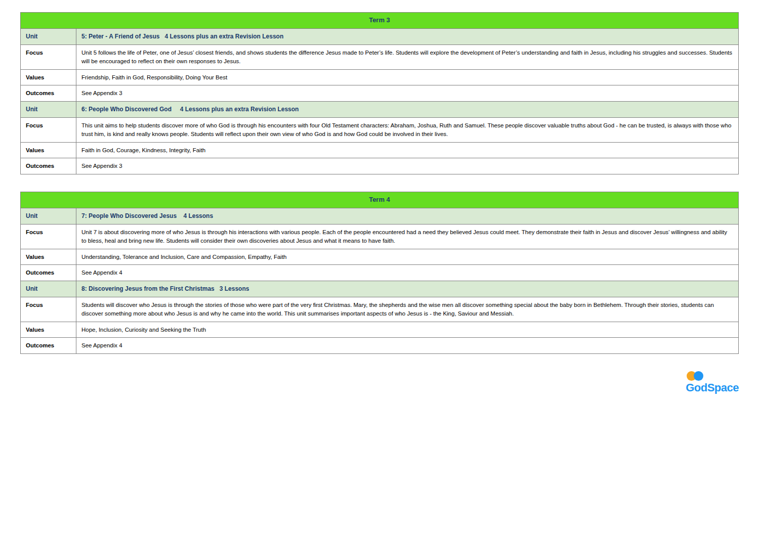| Term 3 |
| Unit | 5: Peter - A Friend of Jesus 4 Lessons plus an extra Revision Lesson |
| Focus | Unit 5 follows the life of Peter, one of Jesus’ closest friends, and shows students the difference Jesus made to Peter’s life. Students will explore the development of Peter’s understanding and faith in Jesus, including his struggles and successes. Students will be encouraged to reflect on their own responses to Jesus. |
| Values | Friendship, Faith in God, Responsibility, Doing Your Best |
| Outcomes | See Appendix 3 |
| Unit | 6: People Who Discovered God 4 Lessons plus an extra Revision Lesson |
| Focus | This unit aims to help students discover more of who God is through his encounters with four Old Testament characters: Abraham, Joshua, Ruth and Samuel. These people discover valuable truths about God - he can be trusted, is always with those who trust him, is kind and really knows people. Students will reflect upon their own view of who God is and how God could be involved in their lives. |
| Values | Faith in God, Courage, Kindness, Integrity, Faith |
| Outcomes | See Appendix 3 |
| Term 4 |
| Unit | 7: People Who Discovered Jesus 4 Lessons |
| Focus | Unit 7 is about discovering more of who Jesus is through his interactions with various people. Each of the people encountered had a need they believed Jesus could meet. They demonstrate their faith in Jesus and discover Jesus’ willingness and ability to bless, heal and bring new life. Students will consider their own discoveries about Jesus and what it means to have faith. |
| Values | Understanding, Tolerance and Inclusion, Care and Compassion, Empathy, Faith |
| Outcomes | See Appendix 4 |
| Unit | 8: Discovering Jesus from the First Christmas 3 Lessons |
| Focus | Students will discover who Jesus is through the stories of those who were part of the very first Christmas. Mary, the shepherds and the wise men all discover something special about the baby born in Bethlehem. Through their stories, students can discover something more about who Jesus is and why he came into the world. This unit summarises important aspects of who Jesus is - the King, Saviour and Messiah. |
| Values | Hope, Inclusion, Curiosity and Seeking the Truth |
| Outcomes | See Appendix 4 |
GodSpace